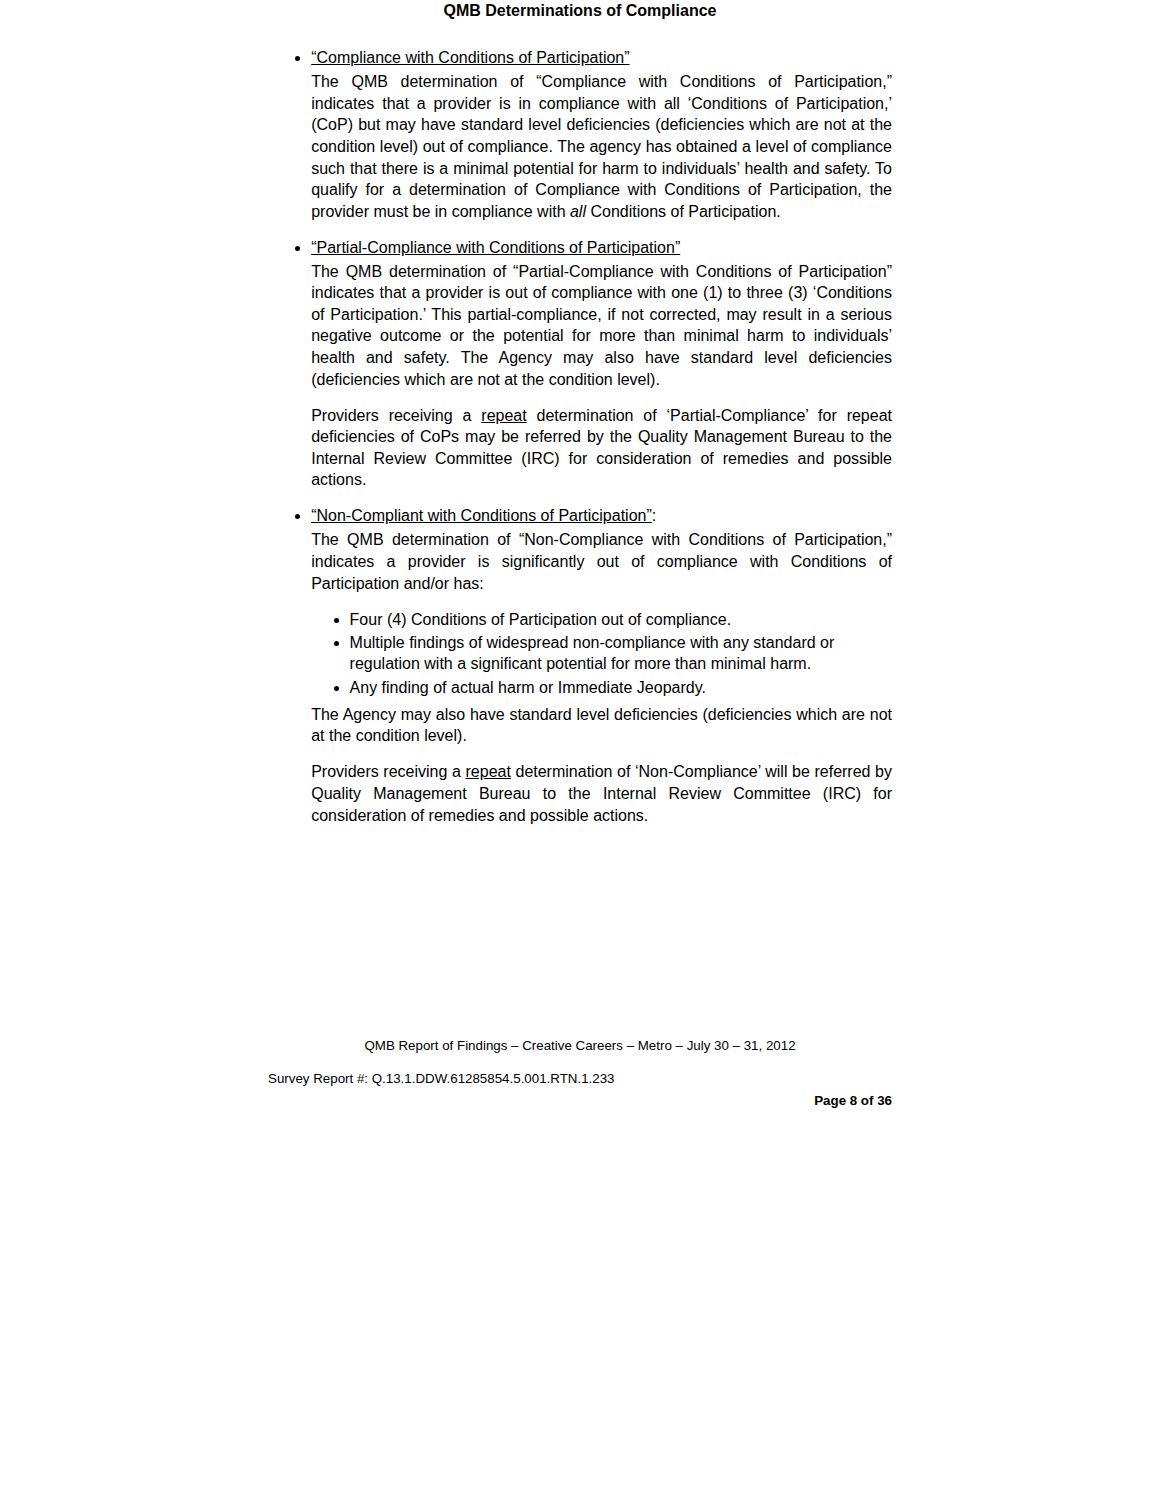QMB Determinations of Compliance
“Compliance with Conditions of Participation”
The QMB determination of “Compliance with Conditions of Participation,” indicates that a provider is in compliance with all ‘Conditions of Participation,’ (CoP) but may have standard level deficiencies (deficiencies which are not at the condition level) out of compliance. The agency has obtained a level of compliance such that there is a minimal potential for harm to individuals’ health and safety. To qualify for a determination of Compliance with Conditions of Participation, the provider must be in compliance with all Conditions of Participation.
“Partial-Compliance with Conditions of Participation”
The QMB determination of “Partial-Compliance with Conditions of Participation” indicates that a provider is out of compliance with one (1) to three (3) ‘Conditions of Participation.’ This partial-compliance, if not corrected, may result in a serious negative outcome or the potential for more than minimal harm to individuals’ health and safety. The Agency may also have standard level deficiencies (deficiencies which are not at the condition level).
Providers receiving a repeat determination of ‘Partial-Compliance’ for repeat deficiencies of CoPs may be referred by the Quality Management Bureau to the Internal Review Committee (IRC) for consideration of remedies and possible actions.
“Non-Compliant with Conditions of Participation”:
The QMB determination of “Non-Compliance with Conditions of Participation,” indicates a provider is significantly out of compliance with Conditions of Participation and/or has:
Four (4) Conditions of Participation out of compliance.
Multiple findings of widespread non-compliance with any standard or regulation with a significant potential for more than minimal harm.
Any finding of actual harm or Immediate Jeopardy.
The Agency may also have standard level deficiencies (deficiencies which are not at the condition level).
Providers receiving a repeat determination of ‘Non-Compliance’ will be referred by Quality Management Bureau to the Internal Review Committee (IRC) for consideration of remedies and possible actions.
QMB Report of Findings – Creative Careers – Metro – July 30 – 31, 2012
Survey Report #: Q.13.1.DDW.61285854.5.001.RTN.1.233
Page 8 of 36